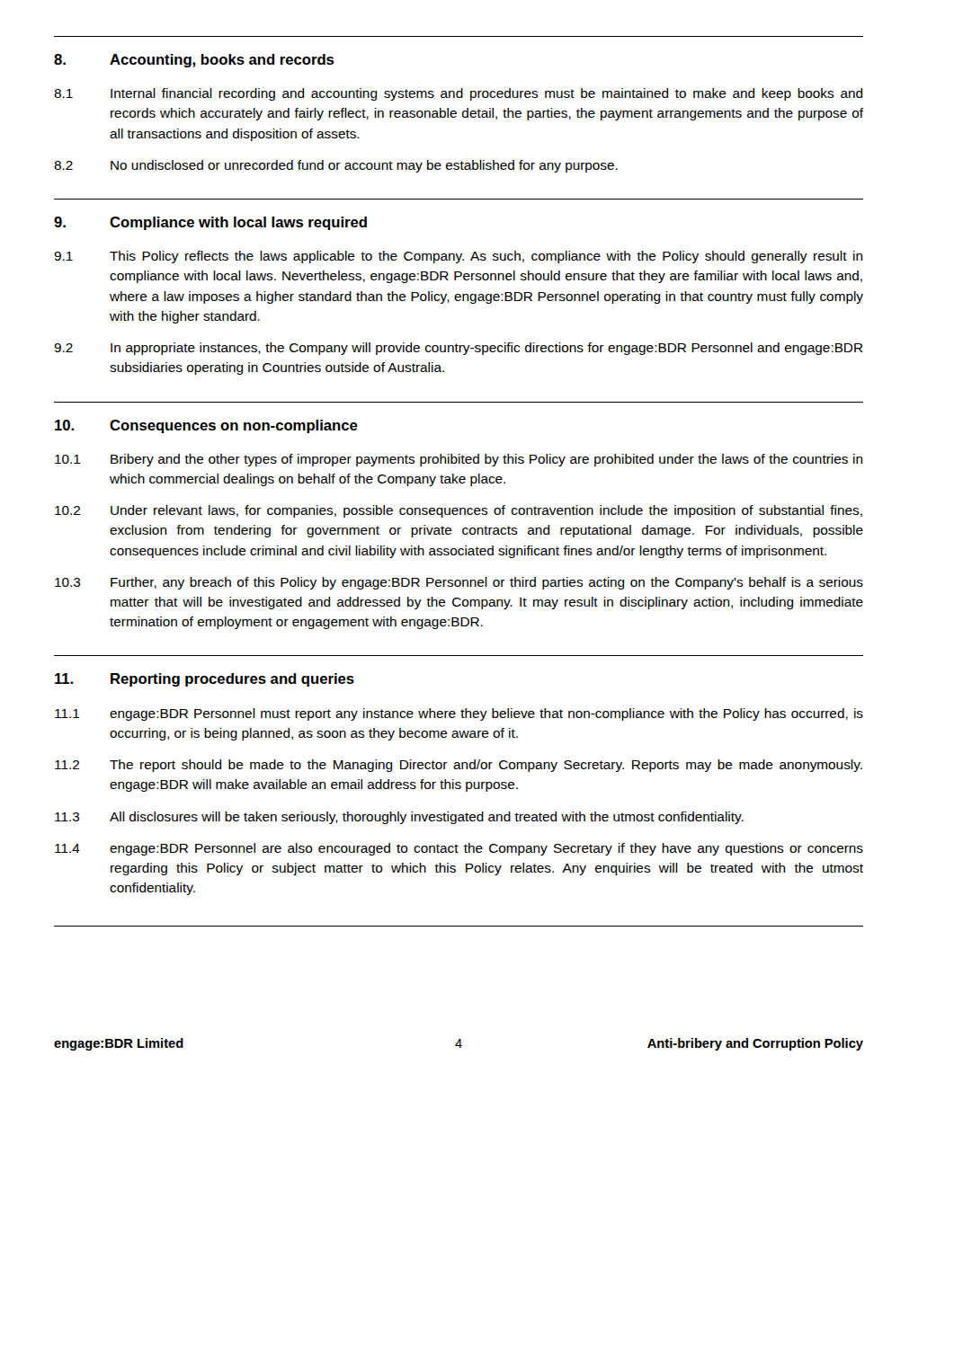8. Accounting, books and records
8.1 Internal financial recording and accounting systems and procedures must be maintained to make and keep books and records which accurately and fairly reflect, in reasonable detail, the parties, the payment arrangements and the purpose of all transactions and disposition of assets.
8.2 No undisclosed or unrecorded fund or account may be established for any purpose.
9. Compliance with local laws required
9.1 This Policy reflects the laws applicable to the Company. As such, compliance with the Policy should generally result in compliance with local laws. Nevertheless, engage:BDR Personnel should ensure that they are familiar with local laws and, where a law imposes a higher standard than the Policy, engage:BDR Personnel operating in that country must fully comply with the higher standard.
9.2 In appropriate instances, the Company will provide country-specific directions for engage:BDR Personnel and engage:BDR subsidiaries operating in Countries outside of Australia.
10. Consequences on non-compliance
10.1 Bribery and the other types of improper payments prohibited by this Policy are prohibited under the laws of the countries in which commercial dealings on behalf of the Company take place.
10.2 Under relevant laws, for companies, possible consequences of contravention include the imposition of substantial fines, exclusion from tendering for government or private contracts and reputational damage. For individuals, possible consequences include criminal and civil liability with associated significant fines and/or lengthy terms of imprisonment.
10.3 Further, any breach of this Policy by engage:BDR Personnel or third parties acting on the Company's behalf is a serious matter that will be investigated and addressed by the Company. It may result in disciplinary action, including immediate termination of employment or engagement with engage:BDR.
11. Reporting procedures and queries
11.1 engage:BDR Personnel must report any instance where they believe that non-compliance with the Policy has occurred, is occurring, or is being planned, as soon as they become aware of it.
11.2 The report should be made to the Managing Director and/or Company Secretary. Reports may be made anonymously. engage:BDR will make available an email address for this purpose.
11.3 All disclosures will be taken seriously, thoroughly investigated and treated with the utmost confidentiality.
11.4 engage:BDR Personnel are also encouraged to contact the Company Secretary if they have any questions or concerns regarding this Policy or subject matter to which this Policy relates. Any enquiries will be treated with the utmost confidentiality.
engage:BDR Limited
4
Anti-bribery and Corruption Policy